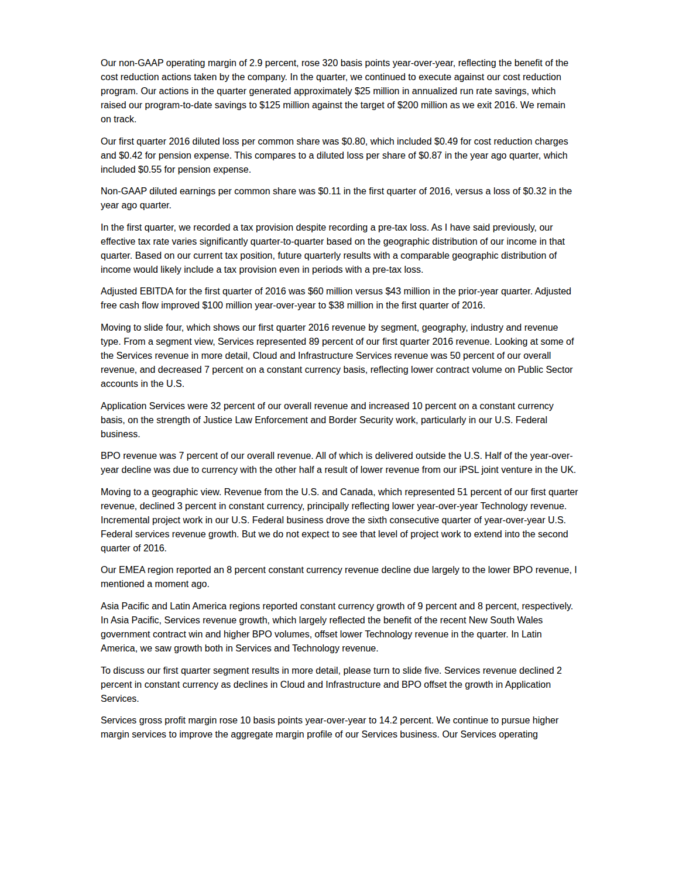Our non-GAAP operating margin of 2.9 percent, rose 320 basis points year-over-year, reflecting the benefit of the cost reduction actions taken by the company. In the quarter, we continued to execute against our cost reduction program. Our actions in the quarter generated approximately $25 million in annualized run rate savings, which raised our program-to-date savings to $125 million against the target of $200 million as we exit 2016. We remain on track.
Our first quarter 2016 diluted loss per common share was $0.80, which included $0.49 for cost reduction charges and $0.42 for pension expense. This compares to a diluted loss per share of $0.87 in the year ago quarter, which included $0.55 for pension expense.
Non-GAAP diluted earnings per common share was $0.11 in the first quarter of 2016, versus a loss of $0.32 in the year ago quarter.
In the first quarter, we recorded a tax provision despite recording a pre-tax loss. As I have said previously, our effective tax rate varies significantly quarter-to-quarter based on the geographic distribution of our income in that quarter. Based on our current tax position, future quarterly results with a comparable geographic distribution of income would likely include a tax provision even in periods with a pre-tax loss.
Adjusted EBITDA for the first quarter of 2016 was $60 million versus $43 million in the prior-year quarter. Adjusted free cash flow improved $100 million year-over-year to $38 million in the first quarter of 2016.
Moving to slide four, which shows our first quarter 2016 revenue by segment, geography, industry and revenue type. From a segment view, Services represented 89 percent of our first quarter 2016 revenue. Looking at some of the Services revenue in more detail, Cloud and Infrastructure Services revenue was 50 percent of our overall revenue, and decreased 7 percent on a constant currency basis, reflecting lower contract volume on Public Sector accounts in the U.S.
Application Services were 32 percent of our overall revenue and increased 10 percent on a constant currency basis, on the strength of Justice Law Enforcement and Border Security work, particularly in our U.S. Federal business.
BPO revenue was 7 percent of our overall revenue. All of which is delivered outside the U.S. Half of the year-over-year decline was due to currency with the other half a result of lower revenue from our iPSL joint venture in the UK.
Moving to a geographic view. Revenue from the U.S. and Canada, which represented 51 percent of our first quarter revenue, declined 3 percent in constant currency, principally reflecting lower year-over-year Technology revenue. Incremental project work in our U.S. Federal business drove the sixth consecutive quarter of year-over-year U.S. Federal services revenue growth. But we do not expect to see that level of project work to extend into the second quarter of 2016.
Our EMEA region reported an 8 percent constant currency revenue decline due largely to the lower BPO revenue, I mentioned a moment ago.
Asia Pacific and Latin America regions reported constant currency growth of 9 percent and 8 percent, respectively. In Asia Pacific, Services revenue growth, which largely reflected the benefit of the recent New South Wales government contract win and higher BPO volumes, offset lower Technology revenue in the quarter. In Latin America, we saw growth both in Services and Technology revenue.
To discuss our first quarter segment results in more detail, please turn to slide five. Services revenue declined 2 percent in constant currency as declines in Cloud and Infrastructure and BPO offset the growth in Application Services.
Services gross profit margin rose 10 basis points year-over-year to 14.2 percent. We continue to pursue higher margin services to improve the aggregate margin profile of our Services business. Our Services operating